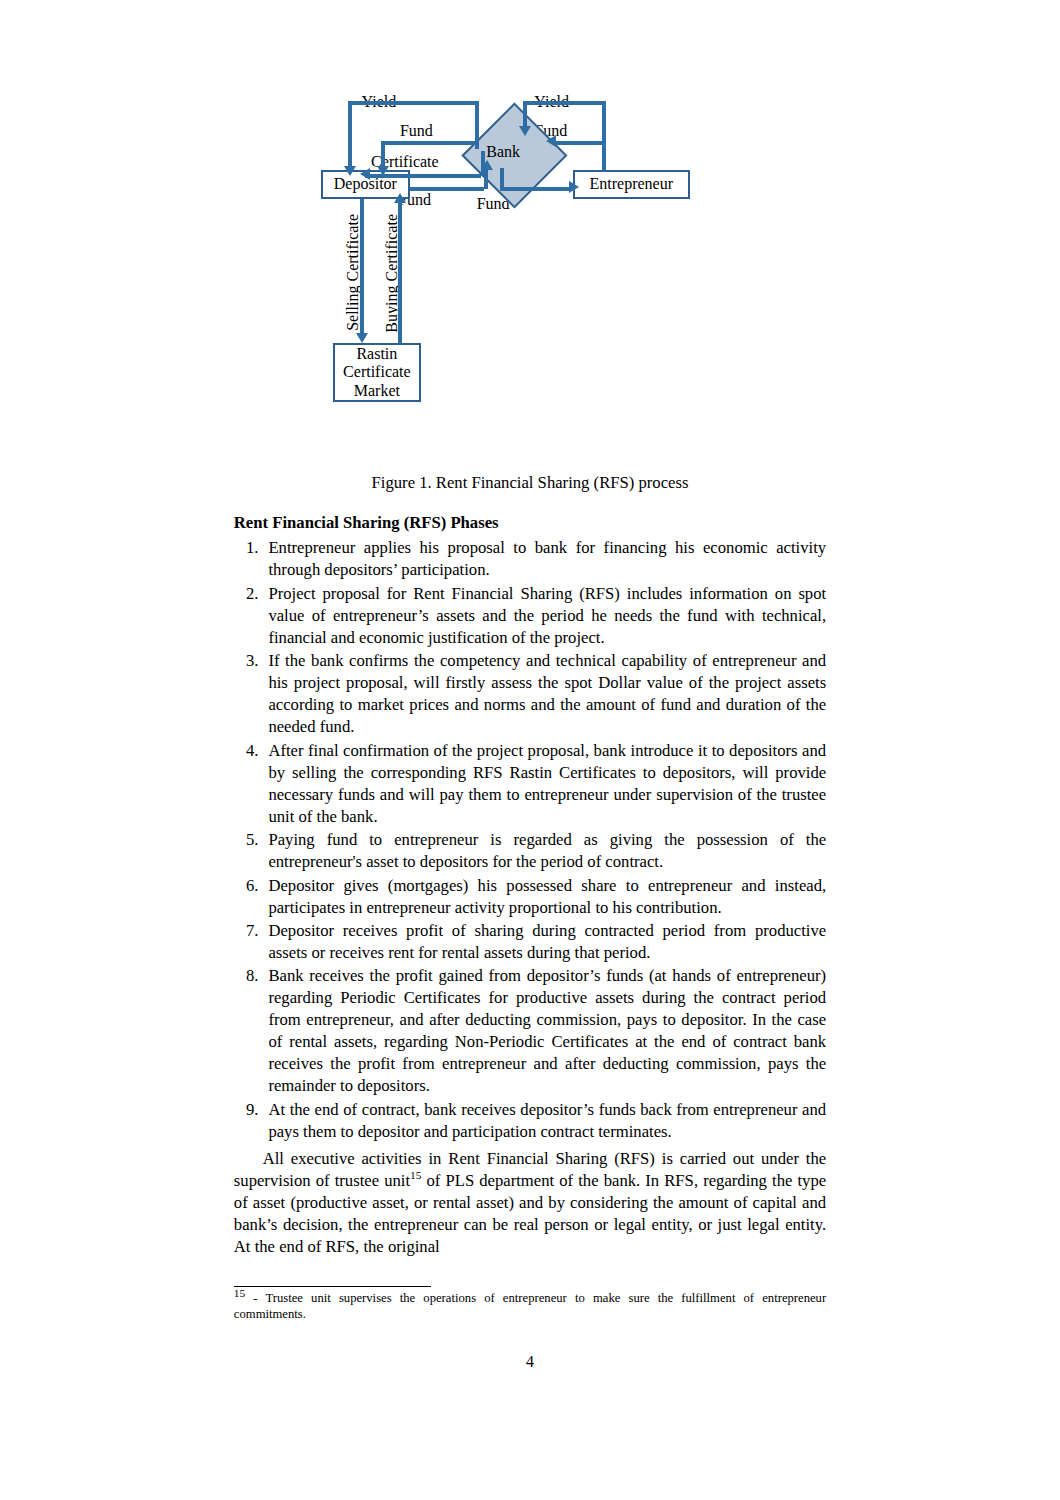Yield Yield Fund Fund Certificate Fund Fund
Bank
Depositor
Entrepreneur
Rastin Certificate Market
Selling Certificate Buying Certificate
Figure 1. Rent Financial Sharing (RFS) process
Rent Financial Sharing (RFS) Phases
Entrepreneur applies his proposal to bank for financing his economic activity through depositors’ participation.
Project proposal for Rent Financial Sharing (RFS) includes information on spot value of entrepreneur’s assets and the period he needs the fund with technical, financial and economic justification of the project.
If the bank confirms the competency and technical capability of entrepreneur and his project proposal, will firstly assess the spot Dollar value of the project assets according to market prices and norms and the amount of fund and duration of the needed fund.
After final confirmation of the project proposal, bank introduce it to depositors and by selling the corresponding RFS Rastin Certificates to depositors, will provide necessary funds and will pay them to entrepreneur under supervision of the trustee unit of the bank.
Paying fund to entrepreneur is regarded as giving the possession of the entrepreneur's asset to depositors for the period of contract.
Depositor gives (mortgages) his possessed share to entrepreneur and instead, participates in entrepreneur activity proportional to his contribution.
Depositor receives profit of sharing during contracted period from productive assets or receives rent for rental assets during that period.
Bank receives the profit gained from depositor’s funds (at hands of entrepreneur) regarding Periodic Certificates for productive assets during the contract period from entrepreneur, and after deducting commission, pays to depositor. In the case of rental assets, regarding Non-Periodic Certificates at the end of contract bank receives the profit from entrepreneur and after deducting commission, pays the remainder to depositors.
At the end of contract, bank receives depositor’s funds back from entrepreneur and pays them to depositor and participation contract terminates.
All executive activities in Rent Financial Sharing (RFS) is carried out under the supervision of trustee unit15 of PLS department of the bank. In RFS, regarding the type of asset (productive asset, or rental asset) and by considering the amount of capital and bank’s decision, the entrepreneur can be real person or legal entity, or just legal entity. At the end of RFS, the original
15 - Trustee unit supervises the operations of entrepreneur to make sure the fulfillment of entrepreneur commitments.
4